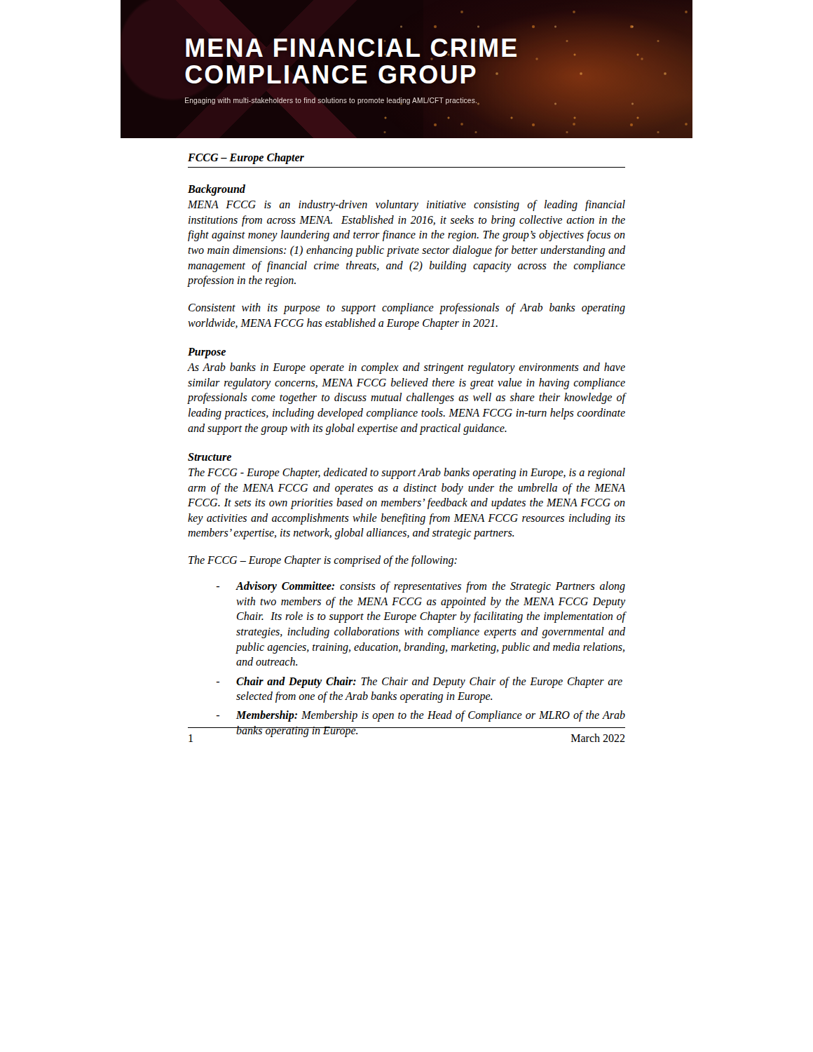MENA FINANCIAL CRIME
COMPLIANCE GROUP
Engaging with multi-stakeholders to find solutions to promote leading AML/CFT practices.
FCCG – Europe Chapter
Background
MENA FCCG is an industry-driven voluntary initiative consisting of leading financial institutions from across MENA. Established in 2016, it seeks to bring collective action in the fight against money laundering and terror finance in the region. The group’s objectives focus on two main dimensions: (1) enhancing public private sector dialogue for better understanding and management of financial crime threats, and (2) building capacity across the compliance profession in the region.
Consistent with its purpose to support compliance professionals of Arab banks operating worldwide, MENA FCCG has established a Europe Chapter in 2021.
Purpose
As Arab banks in Europe operate in complex and stringent regulatory environments and have similar regulatory concerns, MENA FCCG believed there is great value in having compliance professionals come together to discuss mutual challenges as well as share their knowledge of leading practices, including developed compliance tools. MENA FCCG in-turn helps coordinate and support the group with its global expertise and practical guidance.
Structure
The FCCG - Europe Chapter, dedicated to support Arab banks operating in Europe, is a regional arm of the MENA FCCG and operates as a distinct body under the umbrella of the MENA FCCG. It sets its own priorities based on members’ feedback and updates the MENA FCCG on key activities and accomplishments while benefiting from MENA FCCG resources including its members’ expertise, its network, global alliances, and strategic partners.
The FCCG – Europe Chapter is comprised of the following:
Advisory Committee: consists of representatives from the Strategic Partners along with two members of the MENA FCCG as appointed by the MENA FCCG Deputy Chair. Its role is to support the Europe Chapter by facilitating the implementation of strategies, including collaborations with compliance experts and governmental and public agencies, training, education, branding, marketing, public and media relations, and outreach.
Chair and Deputy Chair: The Chair and Deputy Chair of the Europe Chapter are selected from one of the Arab banks operating in Europe.
Membership: Membership is open to the Head of Compliance or MLRO of the Arab banks operating in Europe.
1
March 2022